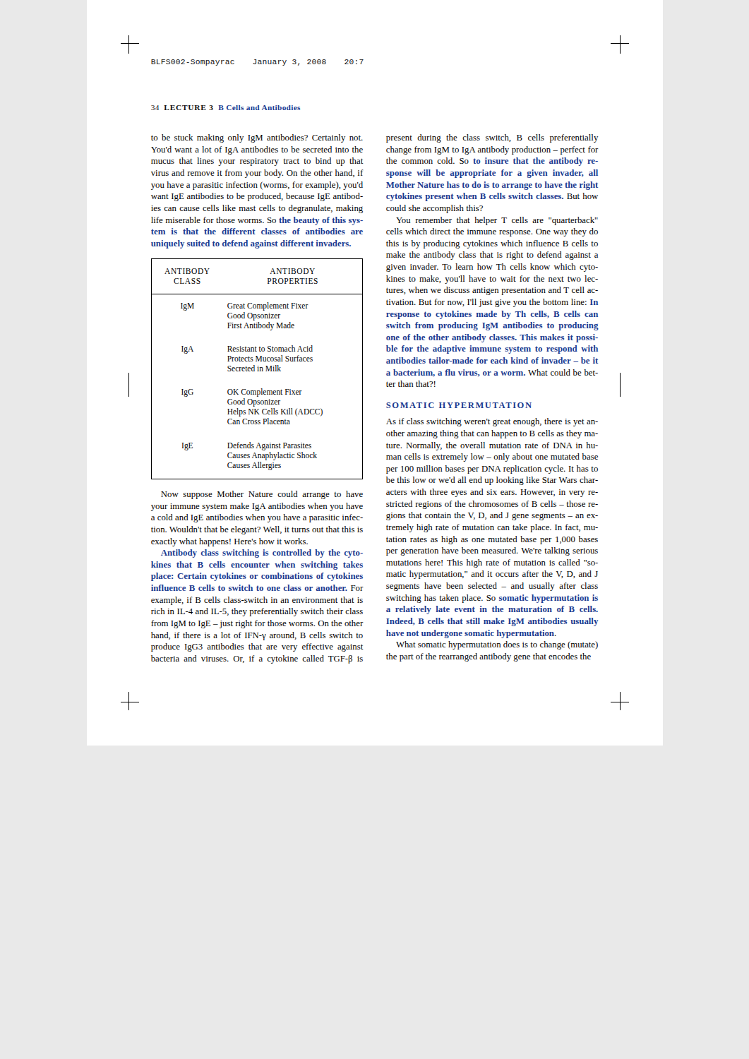BLFS002-Sompayrac January 3, 2008 20:7
34 LECTURE 3 B Cells and Antibodies
to be stuck making only IgM antibodies? Certainly not. You'd want a lot of IgA antibodies to be secreted into the mucus that lines your respiratory tract to bind up that virus and remove it from your body. On the other hand, if you have a parasitic infection (worms, for example), you'd want IgE antibodies to be produced, because IgE antibodies can cause cells like mast cells to degranulate, making life miserable for those worms. So the beauty of this system is that the different classes of antibodies are uniquely suited to defend against different invaders.
| ANTIBODY CLASS | ANTIBODY PROPERTIES |
| --- | --- |
| IgM | Great Complement Fixer Good Opsonizer First Antibody Made |
| IgA | Resistant to Stomach Acid Protects Mucosal Surfaces Secreted in Milk |
| IgG | OK Complement Fixer Good Opsonizer Helps NK Cells Kill (ADCC) Can Cross Placenta |
| IgE | Defends Against Parasites Causes Anaphylactic Shock Causes Allergies |
Now suppose Mother Nature could arrange to have your immune system make IgA antibodies when you have a cold and IgE antibodies when you have a parasitic infection. Wouldn't that be elegant? Well, it turns out that this is exactly what happens! Here's how it works.
Antibody class switching is controlled by the cytokines that B cells encounter when switching takes place: Certain cytokines or combinations of cytokines influence B cells to switch to one class or another. For example, if B cells class-switch in an environment that is rich in IL-4 and IL-5, they preferentially switch their class from IgM to IgE – just right for those worms. On the other hand, if there is a lot of IFN-γ around, B cells switch to produce IgG3 antibodies that are very effective against bacteria and viruses. Or, if a cytokine called TGF-β is present during the class switch, B cells preferentially change from IgM to IgA antibody production – perfect for the common cold. So to insure that the antibody response will be appropriate for a given invader, all Mother Nature has to do is to arrange to have the right cytokines present when B cells switch classes. But how could she accomplish this?
You remember that helper T cells are "quarterback" cells which direct the immune response. One way they do this is by producing cytokines which influence B cells to make the antibody class that is right to defend against a given invader. To learn how Th cells know which cytokines to make, you'll have to wait for the next two lectures, when we discuss antigen presentation and T cell activation. But for now, I'll just give you the bottom line: In response to cytokines made by Th cells, B cells can switch from producing IgM antibodies to producing one of the other antibody classes. This makes it possible for the adaptive immune system to respond with antibodies tailor-made for each kind of invader – be it a bacterium, a flu virus, or a worm. What could be better than that?!
SOMATIC HYPERMUTATION
As if class switching weren't great enough, there is yet another amazing thing that can happen to B cells as they mature. Normally, the overall mutation rate of DNA in human cells is extremely low – only about one mutated base per 100 million bases per DNA replication cycle. It has to be this low or we'd all end up looking like Star Wars characters with three eyes and six ears. However, in very restricted regions of the chromosomes of B cells – those regions that contain the V, D, and J gene segments – an extremely high rate of mutation can take place. In fact, mutation rates as high as one mutated base per 1,000 bases per generation have been measured. We're talking serious mutations here! This high rate of mutation is called "somatic hypermutation," and it occurs after the V, D, and J segments have been selected – and usually after class switching has taken place. So somatic hypermutation is a relatively late event in the maturation of B cells. Indeed, B cells that still make IgM antibodies usually have not undergone somatic hypermutation.
What somatic hypermutation does is to change (mutate) the part of the rearranged antibody gene that encodes the